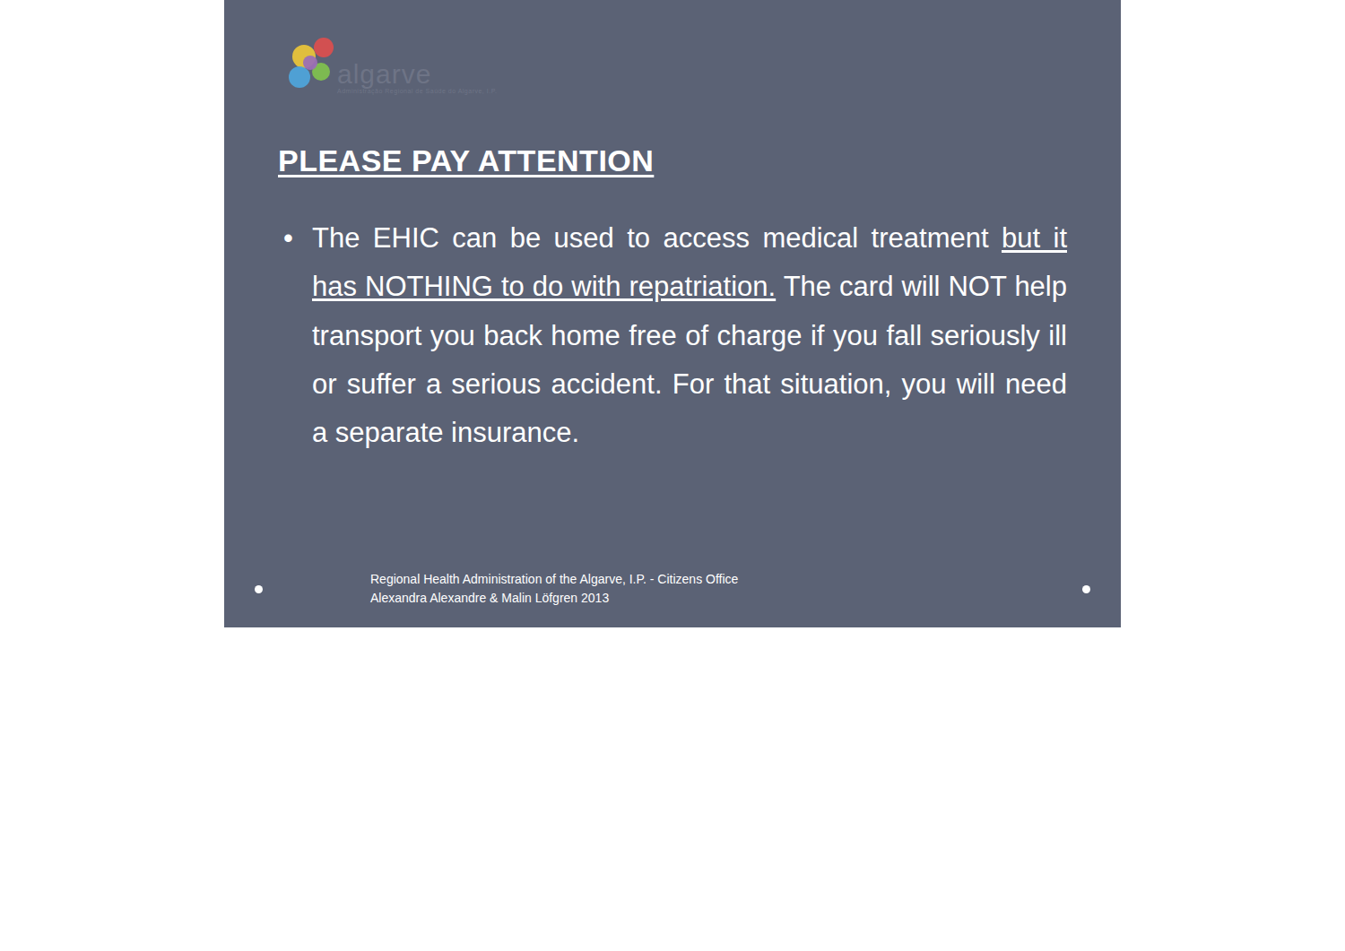algarve Administração Regional de Saúde do Algarve, I.P.
PLEASE PAY ATTENTION
The EHIC can be used to access medical treatment but it has NOTHING to do with repatriation. The card will NOT help transport you back home free of charge if you fall seriously ill or suffer a serious accident. For that situation, you will need a separate insurance.
Regional Health Administration of the Algarve, I.P. - Citizens Office
Alexandra Alexandre & Malin Löfgren 2013